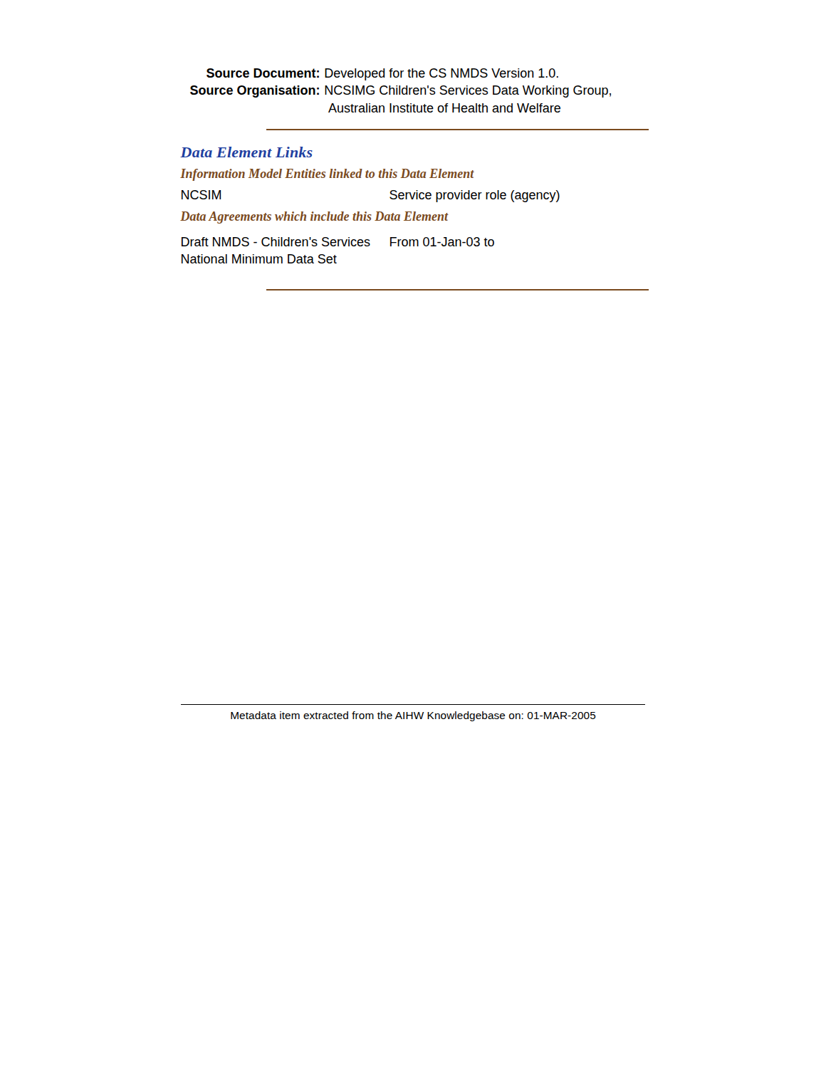Source Document:
Developed for the CS NMDS Version 1.0.
Source Organisation:
NCSIMG Children's Services Data Working Group,
Australian Institute of Health and Welfare
Data Element Links
Information Model Entities linked to this Data Element
NCSIM
Service provider role (agency)
Data Agreements which include this Data Element
Draft NMDS - Children's Services National Minimum Data Set
From 01-Jan-03 to
Metadata item extracted from the AIHW Knowledgebase on: 01-MAR-2005